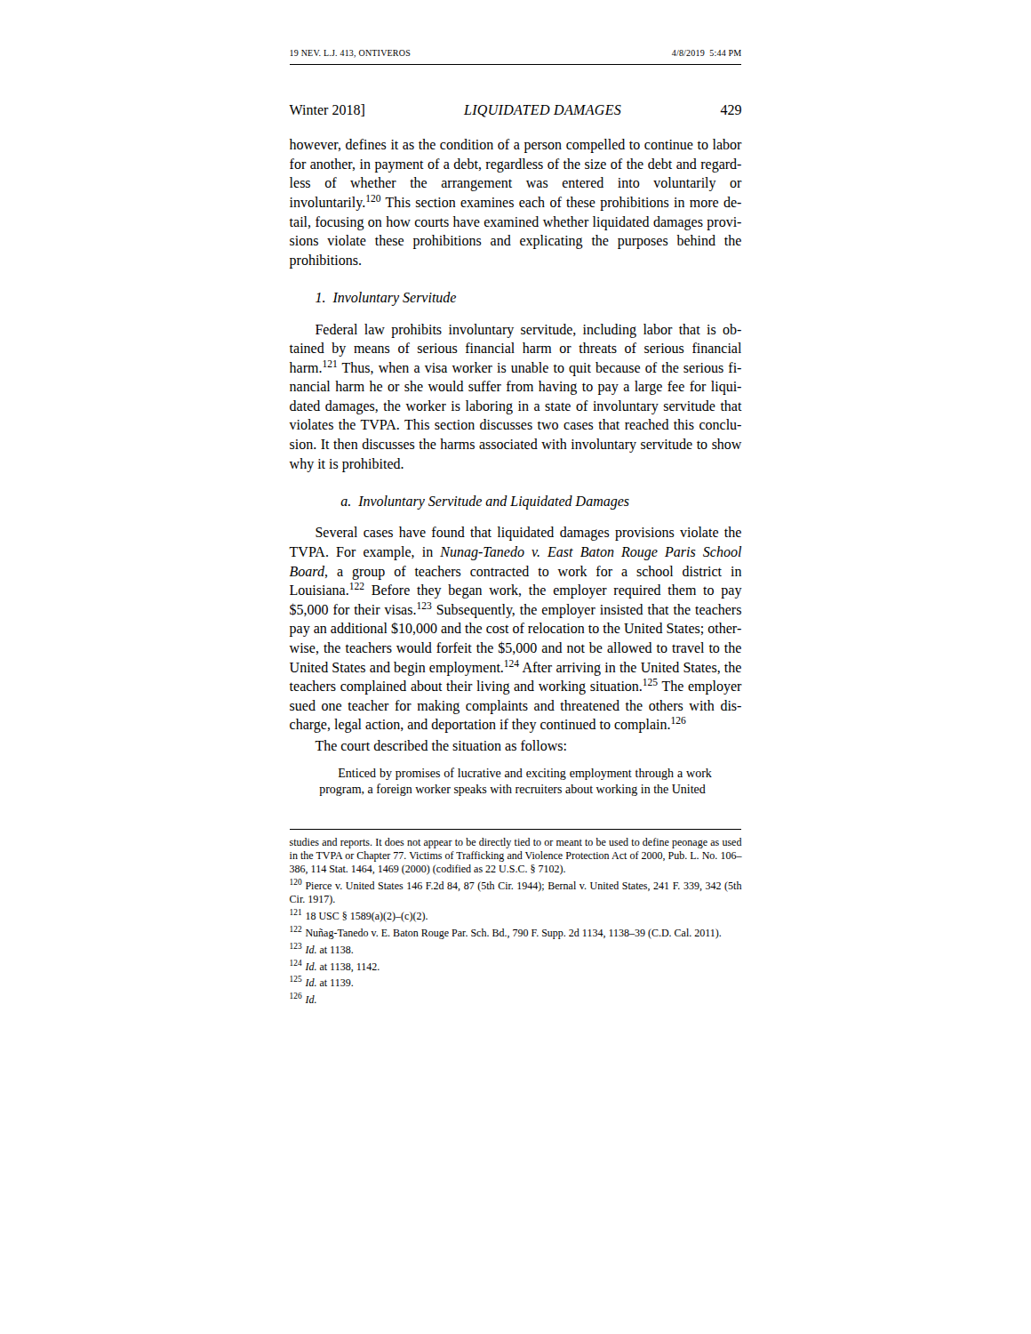19 Nev. L.J. 413, Ontiveros
4/8/2019 5:44 PM
Winter 2018]
LIQUIDATED DAMAGES
429
however, defines it as the condition of a person compelled to continue to labor for another, in payment of a debt, regardless of the size of the debt and regardless of whether the arrangement was entered into voluntarily or involuntarily.120 This section examines each of these prohibitions in more detail, focusing on how courts have examined whether liquidated damages provisions violate these prohibitions and explicating the purposes behind the prohibitions.
1. Involuntary Servitude
Federal law prohibits involuntary servitude, including labor that is obtained by means of serious financial harm or threats of serious financial harm.121 Thus, when a visa worker is unable to quit because of the serious financial harm he or she would suffer from having to pay a large fee for liquidated damages, the worker is laboring in a state of involuntary servitude that violates the TVPA. This section discusses two cases that reached this conclusion. It then discusses the harms associated with involuntary servitude to show why it is prohibited.
a. Involuntary Servitude and Liquidated Damages
Several cases have found that liquidated damages provisions violate the TVPA. For example, in Nunag-Tanedo v. East Baton Rouge Paris School Board, a group of teachers contracted to work for a school district in Louisiana.122 Before they began work, the employer required them to pay $5,000 for their visas.123 Subsequently, the employer insisted that the teachers pay an additional $10,000 and the cost of relocation to the United States; otherwise, the teachers would forfeit the $5,000 and not be allowed to travel to the United States and begin employment.124 After arriving in the United States, the teachers complained about their living and working situation.125 The employer sued one teacher for making complaints and threatened the others with discharge, legal action, and deportation if they continued to complain.126
The court described the situation as follows:
Enticed by promises of lucrative and exciting employment through a work program, a foreign worker speaks with recruiters about working in the United
studies and reports. It does not appear to be directly tied to or meant to be used to define peonage as used in the TVPA or Chapter 77. Victims of Trafficking and Violence Protection Act of 2000, Pub. L. No. 106–386, 114 Stat. 1464, 1469 (2000) (codified as 22 U.S.C. § 7102).
120 Pierce v. United States 146 F.2d 84, 87 (5th Cir. 1944); Bernal v. United States, 241 F. 339, 342 (5th Cir. 1917).
12118 USC § 1589(a)(2)–(c)(2).
122 Nuñag-Tanedo v. E. Baton Rouge Par. Sch. Bd., 790 F. Supp. 2d 1134, 1138–39 (C.D. Cal. 2011).
123 Id. at 1138.
124 Id. at 1138, 1142.
125 Id. at 1139.
126 Id.